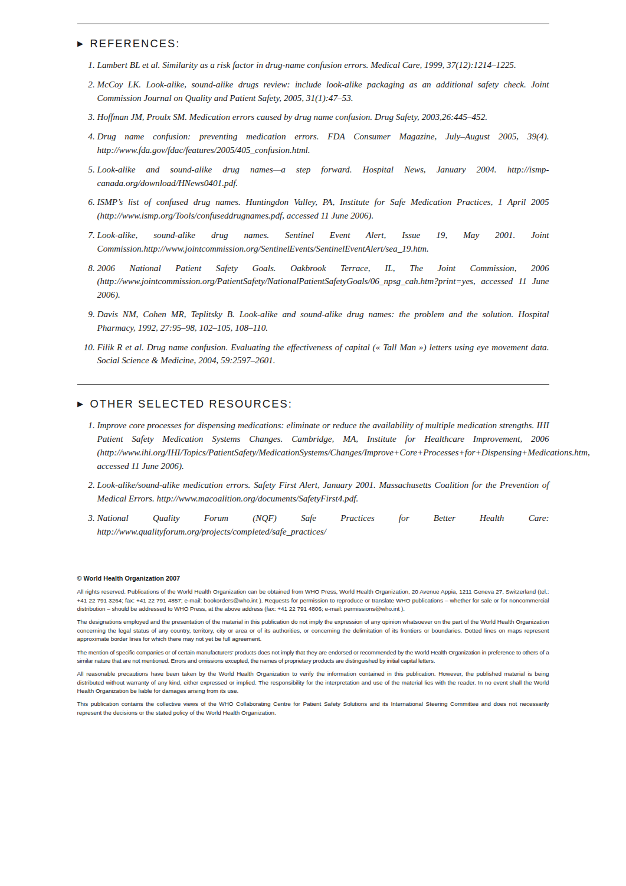References:
Lambert BL et al. Similarity as a risk factor in drug-name confusion errors. Medical Care, 1999, 37(12):1214–1225.
McCoy LK. Look-alike, sound-alike drugs review: include look-alike packaging as an additional safety check. Joint Commission Journal on Quality and Patient Safety, 2005, 31(1):47–53.
Hoffman JM, Proulx SM. Medication errors caused by drug name confusion. Drug Safety, 2003,26:445–452.
Drug name confusion: preventing medication errors. FDA Consumer Magazine, July–August 2005, 39(4). http://www.fda.gov/fdac/features/2005/405_confusion.html.
Look-alike and sound-alike drug names—a step forward. Hospital News, January 2004. http://ismp-canada.org/download/HNews0401.pdf.
ISMP’s list of confused drug names. Huntingdon Valley, PA, Institute for Safe Medication Practices, 1 April 2005 (http://www.ismp.org/Tools/confuseddrugnames.pdf, accessed 11 June 2006).
Look-alike, sound-alike drug names. Sentinel Event Alert, Issue 19, May 2001. Joint Commission.http://www.jointcommission.org/SentinelEvents/SentinelEventAlert/sea_19.htm.
2006 National Patient Safety Goals. Oakbrook Terrace, IL, The Joint Commission, 2006 (http://www.jointcommission.org/PatientSafety/NationalPatientSafetyGoals/06_npsg_cah.htm?print=yes, accessed 11 June 2006).
Davis NM, Cohen MR, Teplitsky B. Look-alike and sound-alike drug names: the problem and the solution. Hospital Pharmacy, 1992, 27:95–98, 102–105, 108–110.
Filik R et al. Drug name confusion. Evaluating the effectiveness of capital (« Tall Man ») letters using eye movement data. Social Science & Medicine, 2004, 59:2597–2601.
Other Selected Resources:
Improve core processes for dispensing medications: eliminate or reduce the availability of multiple medication strengths. IHI Patient Safety Medication Systems Changes. Cambridge, MA, Institute for Healthcare Improvement, 2006 (http://www.ihi.org/IHI/Topics/PatientSafety/MedicationSystems/Changes/Improve+Core+Processes+for+Dispensing+Medications.htm, accessed 11 June 2006).
Look-alike/sound-alike medication errors. Safety First Alert, January 2001. Massachusetts Coalition for the Prevention of Medical Errors. http://www.macoalition.org/documents/SafetyFirst4.pdf.
National Quality Forum (NQF) Safe Practices for Better Health Care: http://www.qualityforum.org/projects/completed/safe_practices/
© World Health Organization 2007
All rights reserved. Publications of the World Health Organization can be obtained from WHO Press, World Health Organization, 20 Avenue Appia, 1211 Geneva 27, Switzerland (tel.: +41 22 791 3264; fax: +41 22 791 4857; e-mail: bookorders@who.int ). Requests for permission to reproduce or translate WHO publications – whether for sale or for noncommercial distribution – should be addressed to WHO Press, at the above address (fax: +41 22 791 4806; e-mail: permissions@who.int ).
The designations employed and the presentation of the material in this publication do not imply the expression of any opinion whatsoever on the part of the World Health Organization concerning the legal status of any country, territory, city or area or of its authorities, or concerning the delimitation of its frontiers or boundaries. Dotted lines on maps represent approximate border lines for which there may not yet be full agreement.
The mention of specific companies or of certain manufacturers’ products does not imply that they are endorsed or recommended by the World Health Organization in preference to others of a similar nature that are not mentioned. Errors and omissions excepted, the names of proprietary products are distinguished by initial capital letters.
All reasonable precautions have been taken by the World Health Organization to verify the information contained in this publication. However, the published material is being distributed without warranty of any kind, either expressed or implied. The responsibility for the interpretation and use of the material lies with the reader. In no event shall the World Health Organization be liable for damages arising from its use.
This publication contains the collective views of the WHO Collaborating Centre for Patient Safety Solutions and its International Steering Committee and does not necessarily represent the decisions or the stated policy of the World Health Organization.